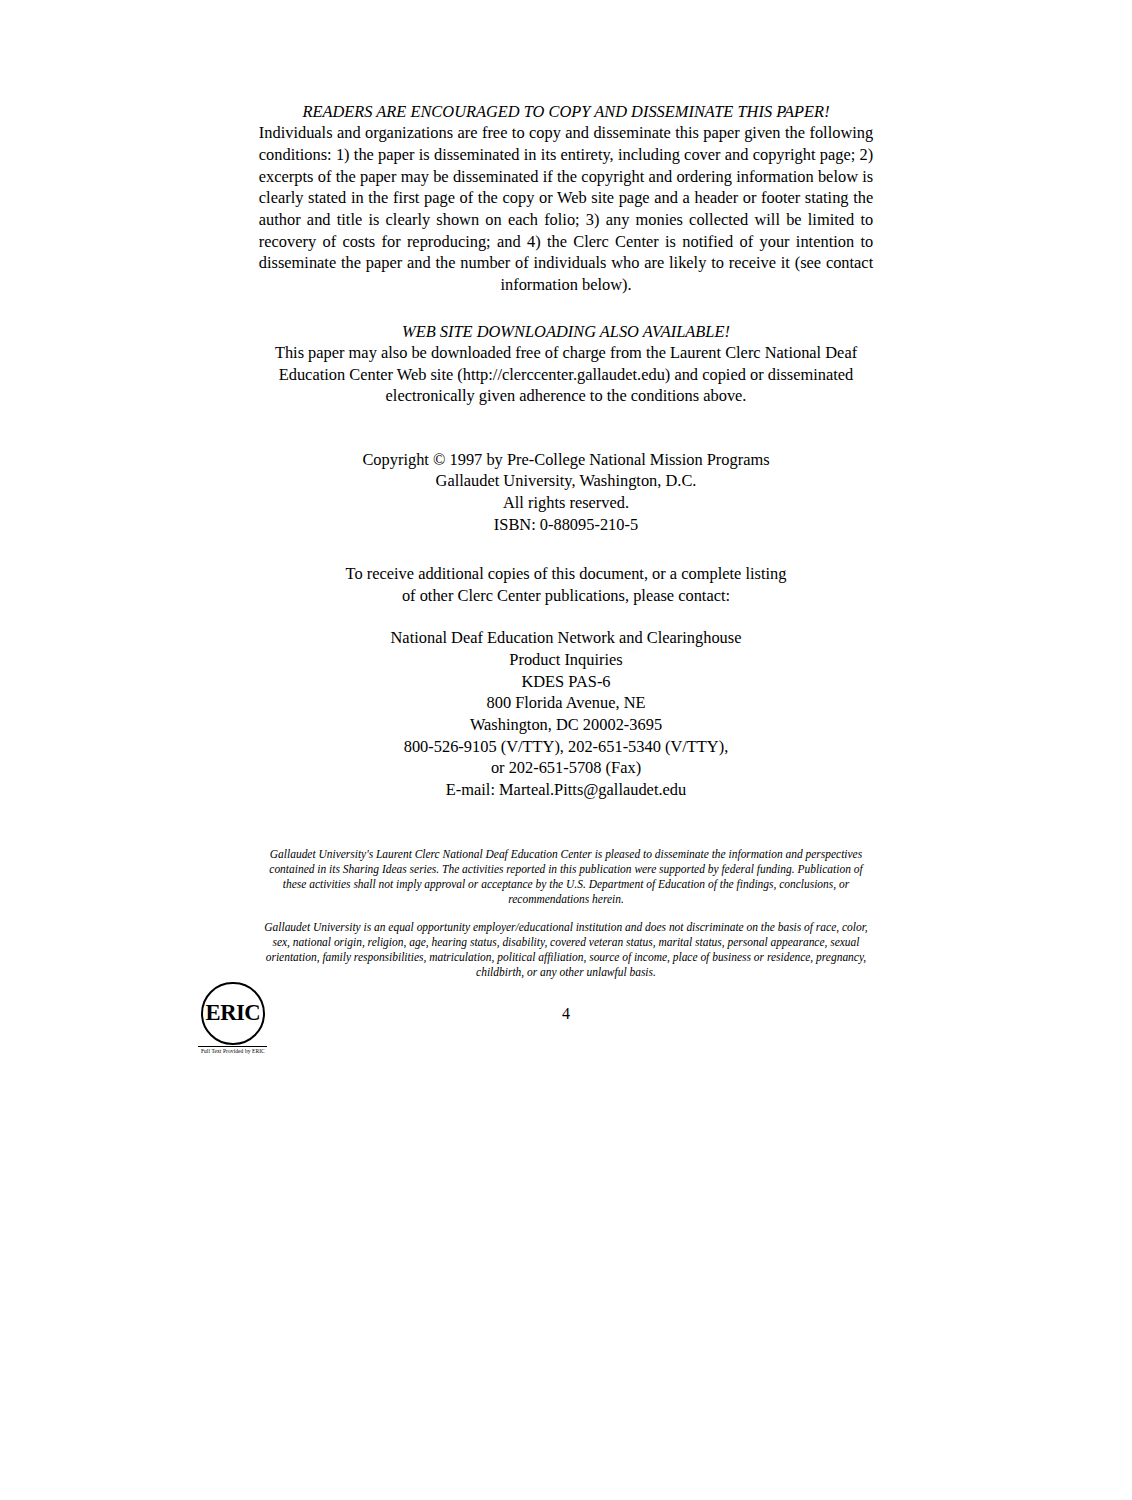READERS ARE ENCOURAGED TO COPY AND DISSEMINATE THIS PAPER!
Individuals and organizations are free to copy and disseminate this paper given the following conditions: 1) the paper is disseminated in its entirety, including cover and copyright page; 2) excerpts of the paper may be disseminated if the copyright and ordering information below is clearly stated in the first page of the copy or Web site page and a header or footer stating the author and title is clearly shown on each folio; 3) any monies collected will be limited to recovery of costs for reproducing; and 4) the Clerc Center is notified of your intention to disseminate the paper and the number of individuals who are likely to receive it (see contact information below).
WEB SITE DOWNLOADING ALSO AVAILABLE!
This paper may also be downloaded free of charge from the Laurent Clerc National Deaf
Education Center Web site (http://clerccenter.gallaudet.edu) and copied or disseminated
electronically given adherence to the conditions above.
Copyright © 1997 by Pre-College National Mission Programs
Gallaudet University, Washington, D.C.
All rights reserved.
ISBN: 0-88095-210-5
To receive additional copies of this document, or a complete listing
of other Clerc Center publications, please contact:
National Deaf Education Network and Clearinghouse
Product Inquiries
KDES PAS-6
800 Florida Avenue, NE
Washington, DC 20002-3695
800-526-9105 (V/TTY), 202-651-5340 (V/TTY),
or 202-651-5708 (Fax)
E-mail: Marteal.Pitts@gallaudet.edu
Gallaudet University's Laurent Clerc National Deaf Education Center is pleased to disseminate the information and perspectives contained in its Sharing Ideas series. The activities reported in this publication were supported by federal funding. Publication of these activities shall not imply approval or acceptance by the U.S. Department of Education of the findings, conclusions, or recommendations herein.
Gallaudet University is an equal opportunity employer/educational institution and does not discriminate on the basis of race, color, sex, national origin, religion, age, hearing status, disability, covered veteran status, marital status, personal appearance, sexual orientation, family responsibilities, matriculation, political affiliation, source of income, place of business or residence, pregnancy, childbirth, or any other unlawful basis.
4
ERIC
Full Text Provided by ERIC